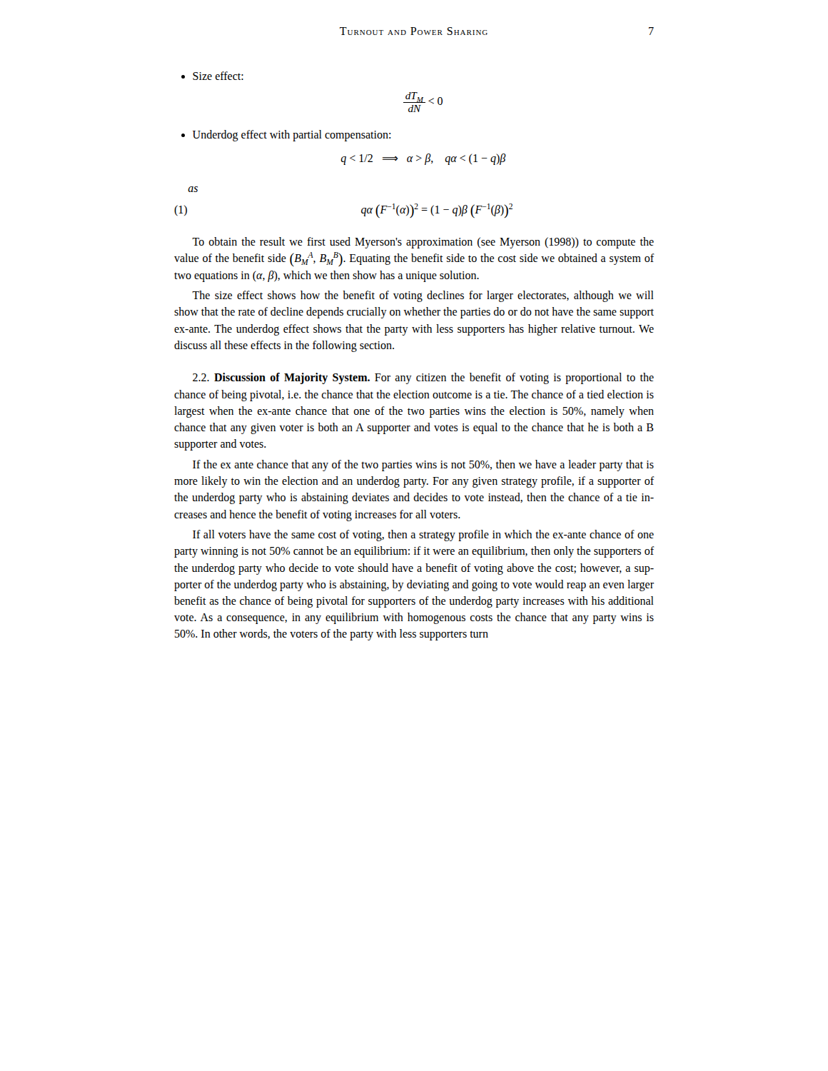Turnout and Power Sharing 7
Size effect:
dTM dN < 0
Underdog effect with partial compensation:
q < 1/2 ⟹ α > β, qα < (1 − q)β
as
(1) qα (F−1(α))2 = (1 − q)β (F−1(β))2
To obtain the result we first used Myerson's approximation (see Myerson (1998)) to compute the value of the benefit side (BMA, BMB). Equating the benefit side to the cost side we obtained a system of two equations in (α, β), which we then show has a unique solution.
The size effect shows how the benefit of voting declines for larger electorates, although we will show that the rate of decline depends crucially on whether the parties do or do not have the same support ex-ante. The underdog effect shows that the party with less supporters has higher relative turnout. We discuss all these effects in the following section.
2.2. Discussion of Majority System. For any citizen the benefit of voting is proportional to the chance of being pivotal, i.e. the chance that the election outcome is a tie. The chance of a tied election is largest when the ex-ante chance that one of the two parties wins the election is 50%, namely when chance that any given voter is both an A supporter and votes is equal to the chance that he is both a B supporter and votes.
If the ex ante chance that any of the two parties wins is not 50%, then we have a leader party that is more likely to win the election and an underdog party. For any given strategy profile, if a supporter of the underdog party who is abstaining deviates and decides to vote instead, then the chance of a tie increases and hence the benefit of voting increases for all voters.
If all voters have the same cost of voting, then a strategy profile in which the ex-ante chance of one party winning is not 50% cannot be an equilibrium: if it were an equilibrium, then only the supporters of the underdog party who decide to vote should have a benefit of voting above the cost; however, a supporter of the underdog party who is abstaining, by deviating and going to vote would reap an even larger benefit as the chance of being pivotal for supporters of the underdog party increases with his additional vote. As a consequence, in any equilibrium with homogenous costs the chance that any party wins is 50%. In other words, the voters of the party with less supporters turn